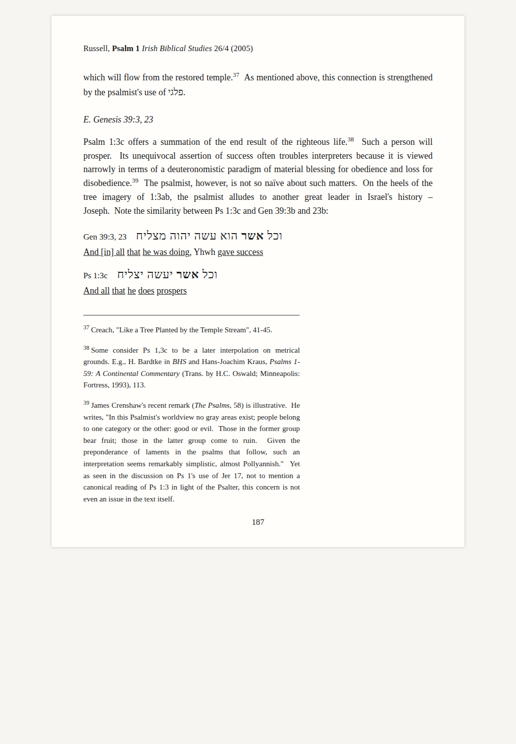Russell, Psalm 1 Irish Biblical Studies 26/4 (2005)
which will flow from the restored temple.37 As mentioned above, this connection is strengthened by the psalmist's use of פלגי.
E. Genesis 39:3, 23
Psalm 1:3c offers a summation of the end result of the righteous life.38 Such a person will prosper. Its unequivocal assertion of success often troubles interpreters because it is viewed narrowly in terms of a deuteronomistic paradigm of material blessing for obedience and loss for disobedience.39 The psalmist, however, is not so naïve about such matters. On the heels of the tree imagery of 1:3ab, the psalmist alludes to another great leader in Israel's history – Joseph. Note the similarity between Ps 1:3c and Gen 39:3b and 23b:
Gen 39:3, 23 וכל אשר הוא עשה יהוה מצליח
And [in] all that he was doing, Yhwh gave success
Ps 1:3c וכל אשר יעשה יצליח
And all that he does prospers
37 Creach, "Like a Tree Planted by the Temple Stream", 41-45.
38 Some consider Ps 1,3c to be a later interpolation on metrical grounds. E.g., H. Bardtke in BHS and Hans-Joachim Kraus, Psalms 1-59: A Continental Commentary (Trans. by H.C. Oswald; Minneapolis: Fortress, 1993), 113.
39 James Crenshaw's recent remark (The Psalms, 58) is illustrative. He writes, "In this Psalmist's worldview no gray areas exist; people belong to one category or the other: good or evil. Those in the former group bear fruit; those in the latter group come to ruin. Given the preponderance of laments in the psalms that follow, such an interpretation seems remarkably simplistic, almost Pollyannish." Yet as seen in the discussion on Ps 1's use of Jer 17, not to mention a canonical reading of Ps 1:3 in light of the Psalter, this concern is not even an issue in the text itself.
187